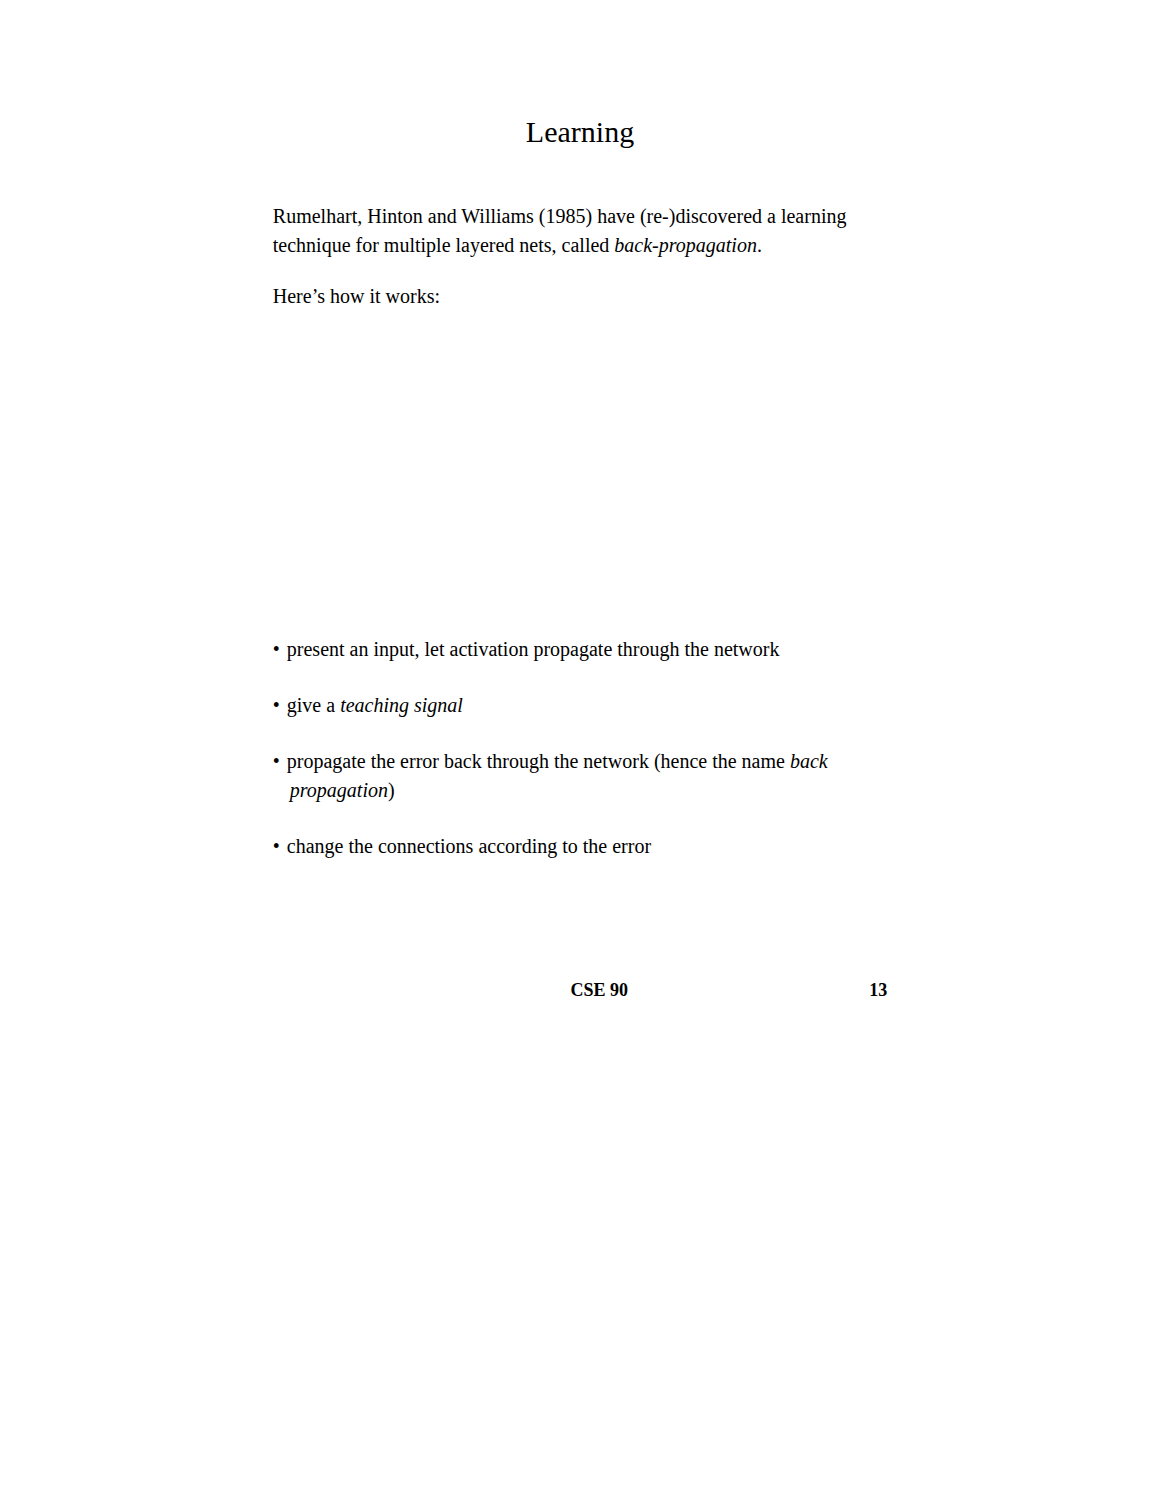Learning
Rumelhart, Hinton and Williams (1985) have (re-)discovered a learning technique for multiple layered nets, called back-propagation.
Here’s how it works:
•present an input, let activation propagate through the network
•give a teaching signal
•propagate the error back through the network (hence the name back propagation)
•change the connections according to the error
CSE 90 13